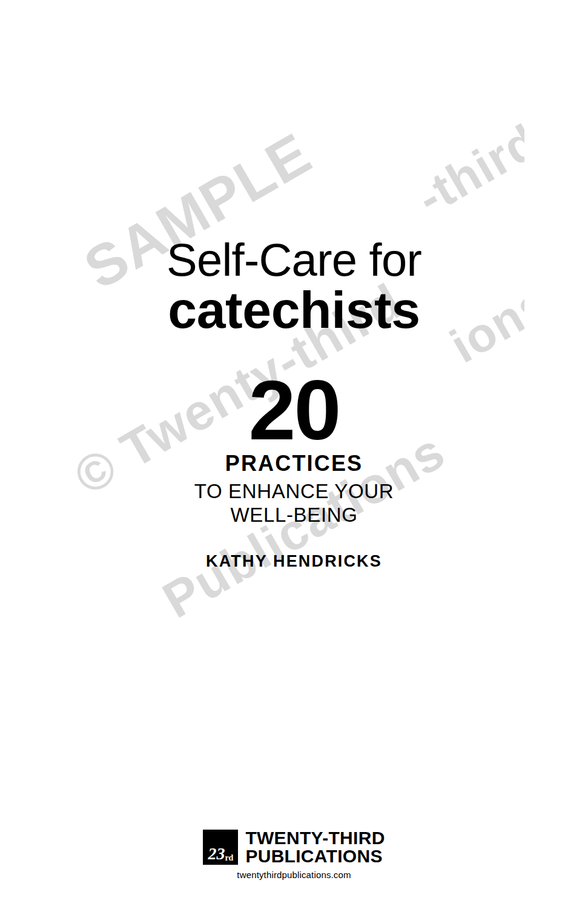SAMPLE © Twenty-third Publications -third ions
Self-Care for catechists
20
PRACTICES
TO ENHANCE YOUR
WELL-BEING
KATHY HENDRICKS
23rd TWENTY-THIRD
PUBLICATIONS
twentythirdpublications.com